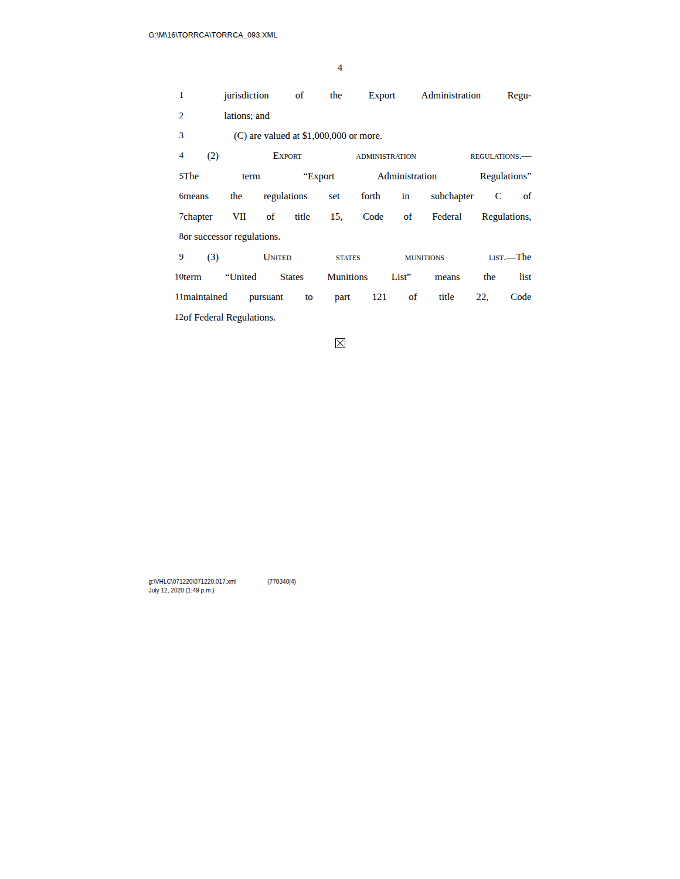G:\M\16\TORRCA\TORRCA_093.XML
4
| 1 | jurisdiction of the Export Administration Regu- |
| 2 | lations; and |
| 3 | (C) are valued at $1,000,000 or more. |
| 4 | (2) Export administration regulations. — |
| 5 | The term “Export Administration Regulations” |
| 6 | means the regulations set forth in subchapter C of |
| 7 | chapter VII of title 15, Code of Federal Regulations, |
| 8 | or successor regulations. |
| 9 | (3) United states munitions list. —The |
| 10 | term “United States Munitions List” means the list |
| 11 | maintained pursuant to part 121 of title 22, Code |
| 12 | of Federal Regulations. |
g:\VHLC\071220\071220.017.xml(770340|4)
July 12, 2020 (1:49 p.m.)